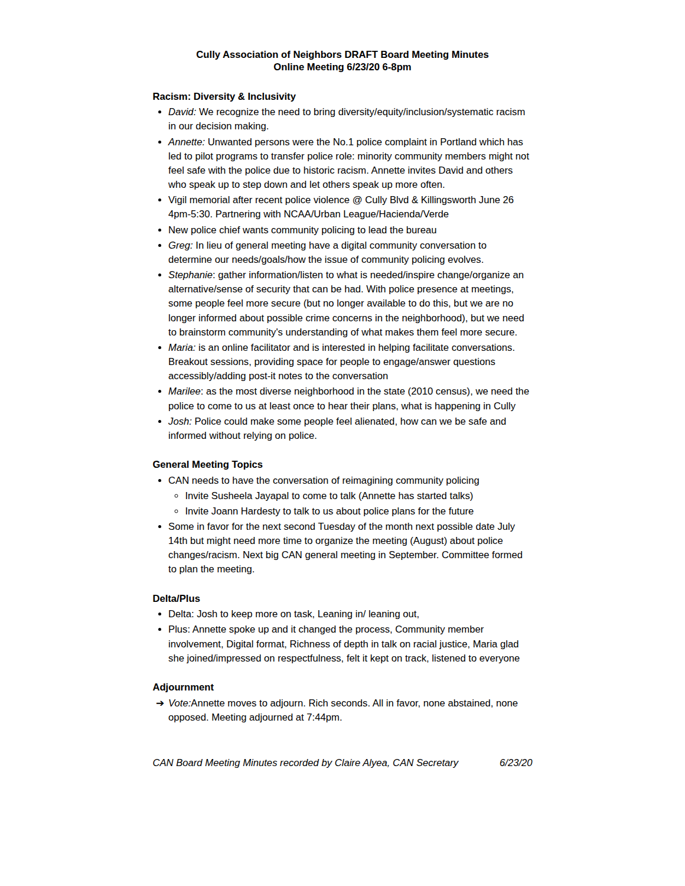Cully Association of Neighbors DRAFT Board Meeting Minutes Online Meeting 6/23/20 6-8pm
Racism: Diversity & Inclusivity
David: We recognize the need to bring diversity/equity/inclusion/systematic racism in our decision making.
Annette: Unwanted persons were the No.1 police complaint in Portland which has led to pilot programs to transfer police role: minority community members might not feel safe with the police due to historic racism. Annette invites David and others who speak up to step down and let others speak up more often.
Vigil memorial after recent police violence @ Cully Blvd & Killingsworth June 26 4pm-5:30. Partnering with NCAA/Urban League/Hacienda/Verde
New police chief wants community policing to lead the bureau
Greg: In lieu of general meeting have a digital community conversation to determine our needs/goals/how the issue of community policing evolves.
Stephanie: gather information/listen to what is needed/inspire change/organize an alternative/sense of security that can be had. With police presence at meetings, some people feel more secure (but no longer available to do this, but we are no longer informed about possible crime concerns in the neighborhood), but we need to brainstorm community's understanding of what makes them feel more secure.
Maria: is an online facilitator and is interested in helping facilitate conversations. Breakout sessions, providing space for people to engage/answer questions accessibly/adding post-it notes to the conversation
Marilee: as the most diverse neighborhood in the state (2010 census), we need the police to come to us at least once to hear their plans, what is happening in Cully
Josh: Police could make some people feel alienated, how can we be safe and informed without relying on police.
General Meeting Topics
CAN needs to have the conversation of reimagining community policing
Invite Susheela Jayapal to come to talk (Annette has started talks)
Invite Joann Hardesty to talk to us about police plans for the future
Some in favor for the next second Tuesday of the month next possible date July 14th but might need more time to organize the meeting (August) about police changes/racism. Next big CAN general meeting in September. Committee formed to plan the meeting.
Delta/Plus
Delta: Josh to keep more on task, Leaning in/ leaning out,
Plus: Annette spoke up and it changed the process, Community member involvement, Digital format, Richness of depth in talk on racial justice, Maria glad she joined/impressed on respectfulness, felt it kept on track, listened to everyone
Adjournment
Vote: Annette moves to adjourn. Rich seconds. All in favor, none abstained, none opposed. Meeting adjourned at 7:44pm.
CAN Board Meeting Minutes recorded by Claire Alyea, CAN Secretary 6/23/20